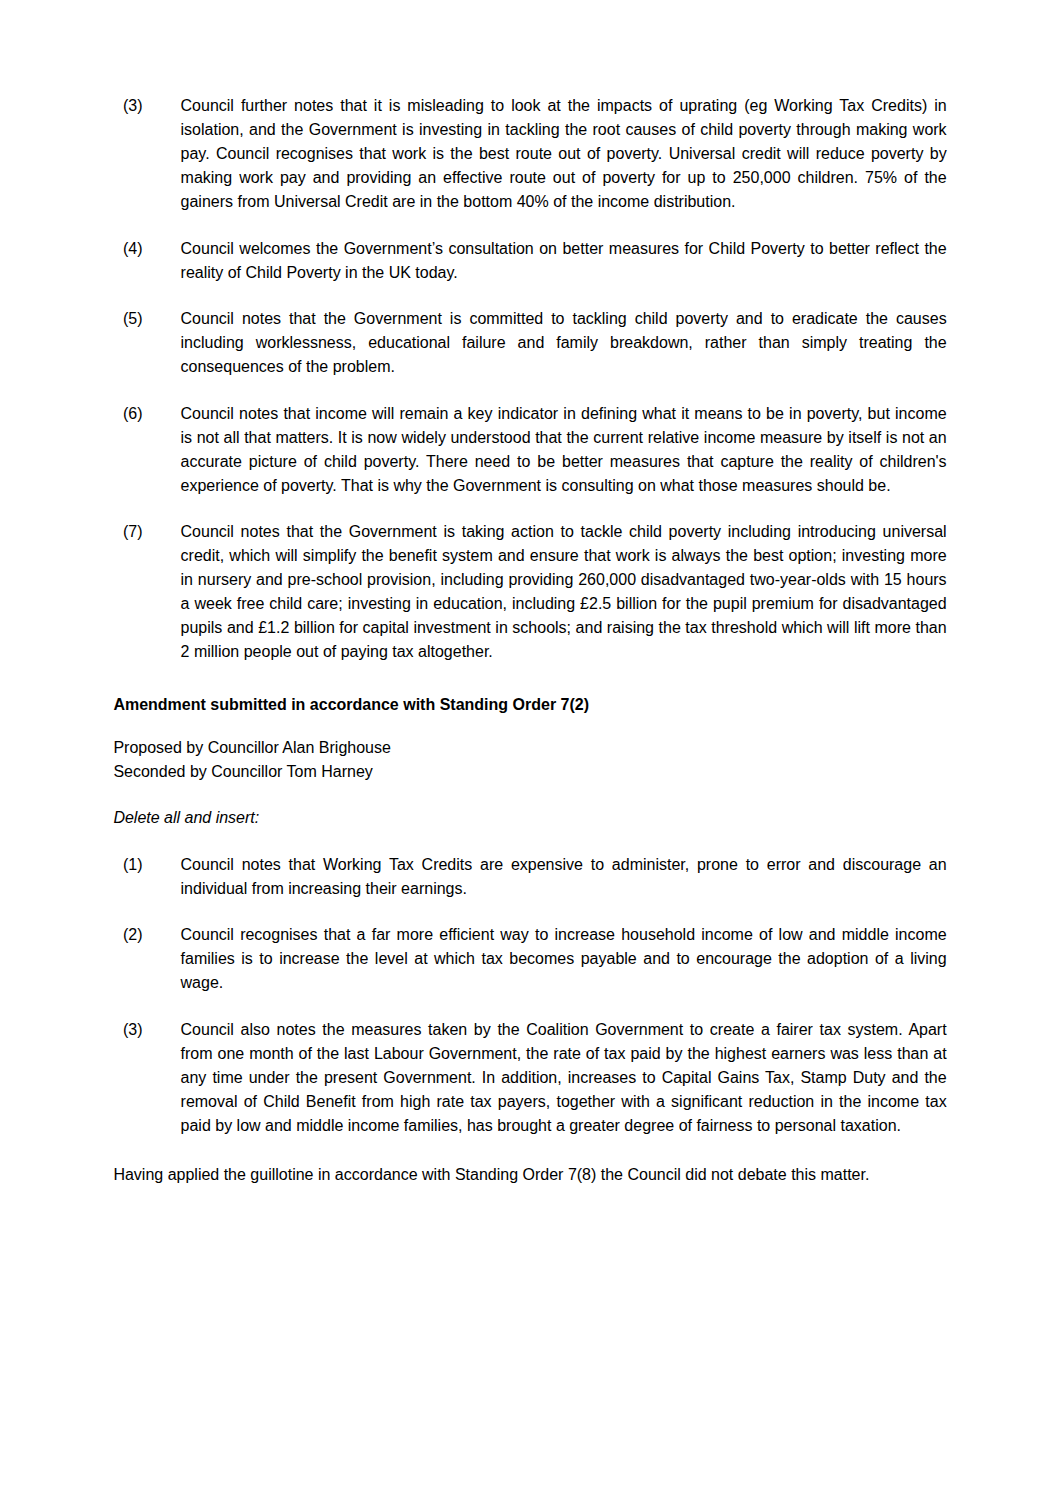(3) Council further notes that it is misleading to look at the impacts of uprating (eg Working Tax Credits) in isolation, and the Government is investing in tackling the root causes of child poverty through making work pay. Council recognises that work is the best route out of poverty. Universal credit will reduce poverty by making work pay and providing an effective route out of poverty for up to 250,000 children. 75% of the gainers from Universal Credit are in the bottom 40% of the income distribution.
(4) Council welcomes the Government’s consultation on better measures for Child Poverty to better reflect the reality of Child Poverty in the UK today.
(5) Council notes that the Government is committed to tackling child poverty and to eradicate the causes including worklessness, educational failure and family breakdown, rather than simply treating the consequences of the problem.
(6) Council notes that income will remain a key indicator in defining what it means to be in poverty, but income is not all that matters. It is now widely understood that the current relative income measure by itself is not an accurate picture of child poverty. There need to be better measures that capture the reality of children's experience of poverty. That is why the Government is consulting on what those measures should be.
(7) Council notes that the Government is taking action to tackle child poverty including introducing universal credit, which will simplify the benefit system and ensure that work is always the best option; investing more in nursery and pre-school provision, including providing 260,000 disadvantaged two-year-olds with 15 hours a week free child care; investing in education, including £2.5 billion for the pupil premium for disadvantaged pupils and £1.2 billion for capital investment in schools; and raising the tax threshold which will lift more than 2 million people out of paying tax altogether.
Amendment submitted in accordance with Standing Order 7(2)
Proposed by Councillor Alan Brighouse
Seconded by Councillor Tom Harney
Delete all and insert:
(1) Council notes that Working Tax Credits are expensive to administer, prone to error and discourage an individual from increasing their earnings.
(2) Council recognises that a far more efficient way to increase household income of low and middle income families is to increase the level at which tax becomes payable and to encourage the adoption of a living wage.
(3) Council also notes the measures taken by the Coalition Government to create a fairer tax system. Apart from one month of the last Labour Government, the rate of tax paid by the highest earners was less than at any time under the present Government. In addition, increases to Capital Gains Tax, Stamp Duty and the removal of Child Benefit from high rate tax payers, together with a significant reduction in the income tax paid by low and middle income families, has brought a greater degree of fairness to personal taxation.
Having applied the guillotine in accordance with Standing Order 7(8) the Council did not debate this matter.